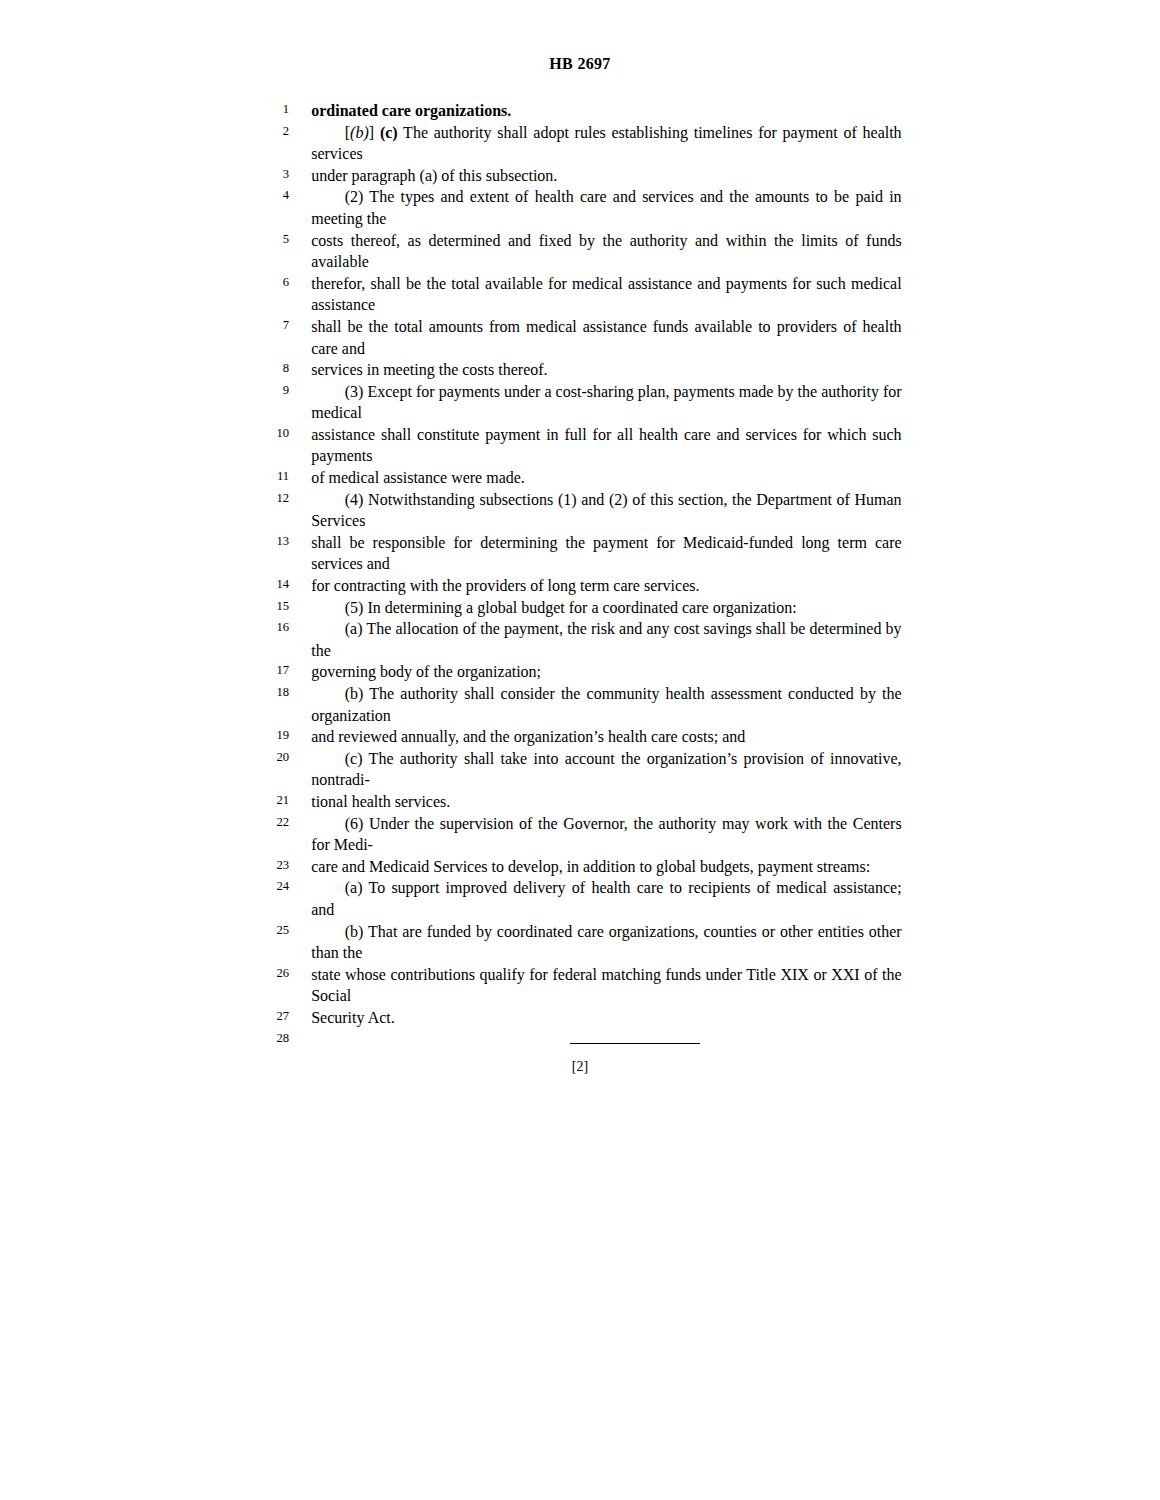HB 2697
ordinated care organizations.
[(b)] (c) The authority shall adopt rules establishing timelines for payment of health services
under paragraph (a) of this subsection.
(2) The types and extent of health care and services and the amounts to be paid in meeting the
costs thereof, as determined and fixed by the authority and within the limits of funds available
therefor, shall be the total available for medical assistance and payments for such medical assistance
shall be the total amounts from medical assistance funds available to providers of health care and
services in meeting the costs thereof.
(3) Except for payments under a cost-sharing plan, payments made by the authority for medical
assistance shall constitute payment in full for all health care and services for which such payments
of medical assistance were made.
(4) Notwithstanding subsections (1) and (2) of this section, the Department of Human Services
shall be responsible for determining the payment for Medicaid-funded long term care services and
for contracting with the providers of long term care services.
(5) In determining a global budget for a coordinated care organization:
(a) The allocation of the payment, the risk and any cost savings shall be determined by the
governing body of the organization;
(b) The authority shall consider the community health assessment conducted by the organization
and reviewed annually, and the organization’s health care costs; and
(c) The authority shall take into account the organization’s provision of innovative, nontradi-
tional health services.
(6) Under the supervision of the Governor, the authority may work with the Centers for Medi-
care and Medicaid Services to develop, in addition to global budgets, payment streams:
(a) To support improved delivery of health care to recipients of medical assistance; and
(b) That are funded by coordinated care organizations, counties or other entities other than the
state whose contributions qualify for federal matching funds under Title XIX or XXI of the Social
Security Act.
[2]